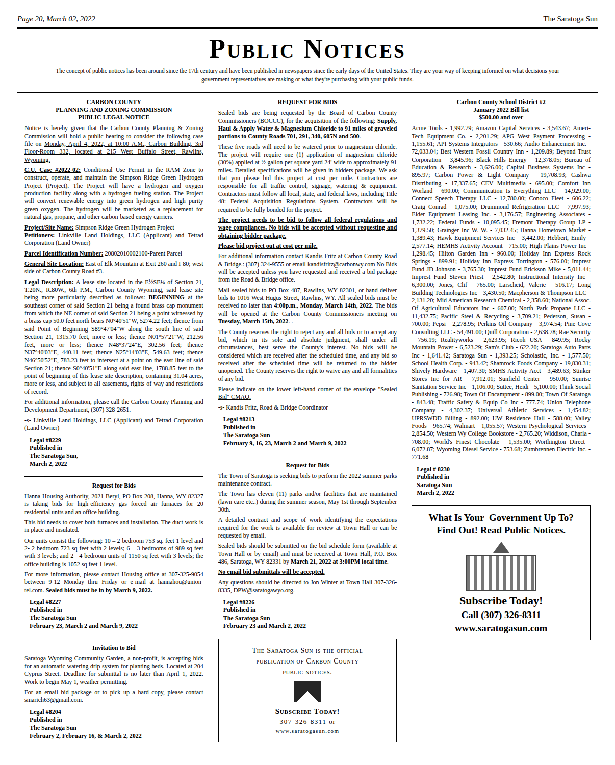Page 20, March 02, 2022
The Saratoga Sun
Public Notices
The concept of public notices has been around since the 17th century and have been published in newspapers since the early days of the United States. They are your way of keeping informed on what decisions your government representatives are making or what they're purchasing with your public funds.
Carbon County
Planning and Zoning Commission
Public Legal Notice
Notice is hereby given that the Carbon County Planning & Zoning Commission will hold a public hearing to consider the following case file on Monday, April 4, 2022, at 10:00 A.M., Carbon Building, 3rd Floor-Room 332, located at 215 West Buffalo Street, Rawlins, Wyoming.
C.U. Case #2022-02: Conditional Use Permit in the RAM Zone to construct, operate, and maintain the Simpson Ridge Green Hydrogen Project (Project). The Project will have a hydrogen and oxygen production facility along with a hydrogen fueling station. The Project will convert renewable energy into green hydrogen and high purity green oxygen. The hydrogen will be marketed as a replacement for natural gas, propane, and other carbon-based energy carriers.
Project/Site Name: Simpson Ridge Green Hydrogen Project
Petitioners: Linkville Land Holdings, LLC (Applicant) and Tetrad Corporation (Land Owner)
Parcel Identification Number: 20802010002100-Parent Parcel
General Site Location: East of Elk Mountain at Exit 260 and I-80; west side of Carbon County Road #3.
Legal Description: A lease site located in the E½SE¼ of Section 21, T.20N., R.80W., 6th P.M., Carbon County Wyoming, said lease site being more particularly described as follows: BEGINNING at the southeast corner of said Section 21 being a found brass cap monument from which the NE corner of said Section 21 being a point witnessed by a brass cap 50.0 feet north bears N0°40'51"W, 5274.22 feet; thence from said Point of Beginning S89°47'04"W along the south line of said Section 21, 1315.70 feet, more or less; thence N01°57'21"W, 212.56 feet, more or less; thence N48°37'24"E, 302.56 feet; thence N37°40'03"E, 440.11 feet; thence N25°14'03"E, 549.63 feet; thence N46°50'52"E, 783.23 feet to intersect at a point on the east line of said Section 21; thence S0°40'51"E along said east line, 1788.85 feet to the point of beginning of this lease site description, containing 31.04 acres, more or less, and subject to all easements, rights-of-way and restrictions of record.
For additional information, please call the Carbon County Planning and Development Department, (307) 328-2651.
-s- Linkville Land Holdings, LLC (Applicant) and Tetrad Corporation (Land Owner)
Legal #8229
Published in
The Saratoga Sun,
March 2, 2022
Request for Bids
Hanna Housing Authority, 2021 Beryl, PO Box 208, Hanna, WY 82327 is taking bids for high-efficiency gas forced air furnaces for 20 residential units and an office building.
This bid needs to cover both furnaces and installation. The duct work is in place and insulated.
Our units consist the following: 10 – 2-bedroom 753 sq. feet 1 level and 2- 2 bedroom 723 sq feet with 2 levels; 6 – 3 bedrooms of 989 sq feet with 3 levels; and 2 - 4-bedroom units of 1150 sq feet with 3 levels; the office building is 1052 sq feet 1 level.
For more information, please contact Housing office at 307-325-9054 between 9-12 Monday thru Friday or e-mail at hannahou@union-tel.com. Sealed bids must be in by March 9, 2022.
Legal #8227
Published in
The Saratoga Sun
February 23, March 2 and March 9, 2022
Invitation to Bid
Saratoga Wyoming Community Garden, a non-profit, is accepting bids for an automatic watering drip system for planting beds. Located at 204 Cyprus Street. Deadline for submittal is no later than April 1, 2022. Work to begin May 1, weather permitting.
For an email bid package or to pick up a hard copy, please contact smarich63@gmail.com.
Legal #8204
Published in
The Saratoga Sun
February 2, February 16, & March 2, 2022
REQUEST FOR BIDS
Sealed bids are being requested by the Board of Carbon County Commissioners (BOCCC), for the acquisition of the following: Supply, Haul & Apply Water & Magnesium Chloride to 91 miles of graveled portions to County Roads 701, 291, 340, 605N and 500.
These five roads will need to be watered prior to magnesium chloride. The project will require one (1) application of magnesium chloride (30%) applied at ½ gallon per square yard 24' wide to approximately 91 miles. Detailed specifications will be given in bidders package. We ask that you please bid this project at cost per mile. Contractors are responsible for all traffic control, signage, watering & equipment. Contractors must follow all local, state, and federal laws, including Title 48: Federal Acquisition Regulations System. Contractors will be required to be fully bonded for the project.
The project needs to be bid to follow all federal regulations and wage compliances. No bids will be accepted without requesting and obtaining bidder package.
Please bid project out at cost per mile.
For additional information contact Kandis Fritz at Carbon County Road & Bridge.: (307) 324-9555 or email kandisfritz@carbonwy.com No Bids will be accepted unless you have requested and received a bid package from the Road & Bridge office.
Mail sealed bids to PO Box 487, Rawlins, WY 82301, or hand deliver bids to 1016 West Hugus Street, Rawlins, WY. All sealed bids must be received no later than 4:00p.m., Monday, March 14th, 2022. The bids will be opened at the Carbon County Commissioners meeting on Tuesday, March 15th, 2022. .
The County reserves the right to reject any and all bids or to accept any bid, which in its sole and absolute judgment, shall under all circumstances, best serve the County's interest. No bids will be considered which are received after the scheduled time, and any bid so received after the scheduled time will be returned to the bidder unopened. The County reserves the right to waive any and all formalities of any bid.
Please indicate on the lower left-hand corner of the envelope "Sealed Bid" CMAQ.
-s- Kandis Fritz, Road & Bridge Coordinator
Legal #8213
Published in
The Saratoga Sun
February 9, 16, 23, March 2 and March 9, 2022
Request for Bids
The Town of Saratoga is seeking bids to perform the 2022 summer parks maintenance contract.
The Town has eleven (11) parks and/or facilities that are maintained (lawn care etc..) during the summer season, May 1st through September 30th.
A detailed contract and scope of work identifying the expectations required for the work is available for review at Town Hall or can be requested by email.
Sealed bids should be submitted on the bid schedule form (available at Town Hall or by email) and must be received at Town Hall, P.O. Box 486, Saratoga, WY 82331 by March 21, 2022 at 3:00PM local time.
No email bid submittals will be accepted.
Any questions should be directed to Jon Winter at Town Hall 307-326-8335, DPW@saratogawyo.org.
Legal #8226
Published in
The Saratoga Sun
February 23 and March 2, 2022
The Saratoga Sun is the official
publication of Carbon County
public notices.
Subscribe Today!
307-326-8311 or
www.saratogasun.com
Carbon County School District #2
January 2022 Bill list
$500.00 and over
Acme Tools - 1,992.79; Amazon Capital Services - 3,543.67; Ameri-Tech Equipment Co. - 2,201.29; APG West Payment Processing - 1,155.61; API Systems Integrators - 530.66; Audio Enhancement Inc. - 72,033.04; Best Western Fossil Country Inn - 1,209.89; Beyond Trust Corporation - 3,845.96; Black Hills Energy - 12,378.05; Bureau of Education & Research - 3,626.00; Capital Business Systems Inc - 895.97; Carbon Power & Light Company - 19,708.93; Cashwa Distributing - 17,337.65; CEV Multimedia - 695.00; Comfort Inn Worland - 690.00; Communication Is Everything LLC - 14,929.00; Connect Speech Therapy LLC - 12,780.00; Conoco Fleet - 606.22; Craig Conrad - 1,075.00; Drummond Refrigeration LLC - 7,997.93; Elder Equipment Leasing Inc. - 3,176.57; Engineering Associates - 1,732.22; Federal Funds - 10,095.45; Fremont Therapy Group LP - 1,379.50; Grainger Inc W. W. - 7,032.45; Hanna Hometown Market - 1,389.43; Hawk Equipment Services Inc - 3,442.00; Hebbert, Emily - 2,577.14; HEMHS Activity Account - 715.00; High Plains Power Inc - 1,298.45; Hilton Garden Inn - 960.00; Holiday Inn Express Rock Springs - 899.91; Holiday Inn Express Torrington - 576.00; Imprest Fund JD Johnson - 3,765.30; Imprest Fund Erickson Mike - 5,011.44; Imprest Fund Steven Priest - 2,542.80; Instructional Intensity Inc - 6,300.00; Jones, Clif - 765.00; Larscheid, Valerie - 516.17; Long Building Technologies Inc - 3,430.50; Macpherson & Thompson LLC - 2,131.20; Mid American Research Chemical - 2,358.60; National Assoc. Of Agricultural Educators Inc - 607.00; North Park Propane LLC - 11,432.75; Pacific Steel & Recycling - 3,709.21; Pederson, Susan - 700.00; Pepsi - 2,278.95; Perkins Oil Company - 3,974.54; Pine Cove Consulting LLC - 54,491.00; Quill Corporation - 2,638.78; Rae Security - 756.19; Realityworks - 2,623.95; Ricoh USA - 849.95; Rocky Mountain Power - 6,523.29; Sam's Club - 622.20; Saratoga Auto Parts Inc - 1,641.42; Saratoga Sun - 1,393.25; Scholastic, Inc. - 1,577.50; School Health Corp. - 943.42; Shamrock Foods Company - 19,830.31; Shively Hardware - 1,407.30; SMHS Activity Acct - 3,489.63; Stinker Stores Inc for AR - 7,912.01; Sunfield Center - 950.00; Sunrise Sanitation Service Inc - 1,106.00; Suttee, Heidi - 5,100.00; Think Social Publishing - 726.98; Town Of Encampment - 899.00; Town Of Saratoga - 843.48; Traffic Safety & Equip Co Inc - 777.74; Union Telephone Company - 4,302.37; Universal Athletic Services - 1,454.82; UPRSWDD Billing - 892.00; UW Residence Hall - 588.00; Valley Foods - 965.74; Walmart - 1,055.57; Western Psychological Services - 2,854.50; Western Wy College Bookstore - 2,765.20; Widdison, Charla - 708.00; World's Finest Chocolate - 1,535.00; Worthington Direct - 6,072.87; Wyoming Diesel Service - 753.68; Zumbrennen Electric Inc. - 771.68
Legal # 8230
Published in
Saratoga Sun
March 2, 2022
What Is Your Government Up To?
Find Out! Read Public Notices.
Subscribe Today!
Call (307) 326-8311
www.saratogasun.com